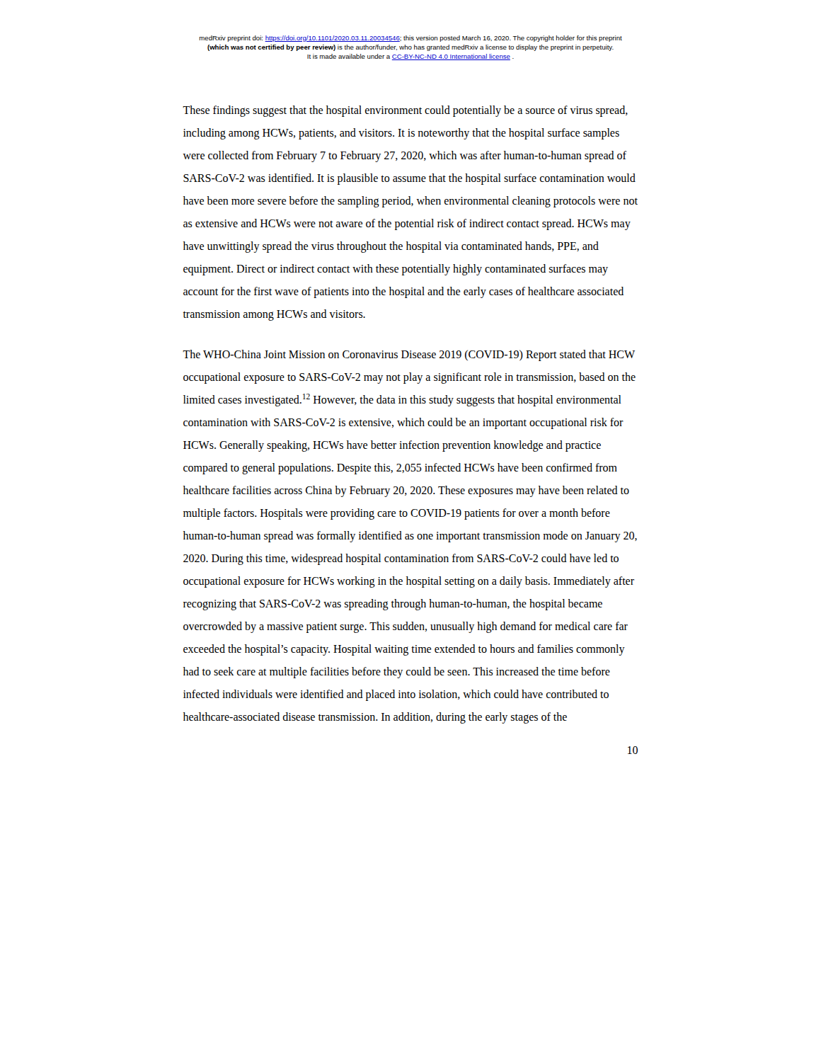medRxiv preprint doi: https://doi.org/10.1101/2020.03.11.20034546; this version posted March 16, 2020. The copyright holder for this preprint
(which was not certified by peer review) is the author/funder, who has granted medRxiv a license to display the preprint in perpetuity.
It is made available under a CC-BY-NC-ND 4.0 International license .
These findings suggest that the hospital environment could potentially be a source of virus spread, including among HCWs, patients, and visitors. It is noteworthy that the hospital surface samples were collected from February 7 to February 27, 2020, which was after human-to-human spread of SARS-CoV-2 was identified. It is plausible to assume that the hospital surface contamination would have been more severe before the sampling period, when environmental cleaning protocols were not as extensive and HCWs were not aware of the potential risk of indirect contact spread. HCWs may have unwittingly spread the virus throughout the hospital via contaminated hands, PPE, and equipment. Direct or indirect contact with these potentially highly contaminated surfaces may account for the first wave of patients into the hospital and the early cases of healthcare associated transmission among HCWs and visitors.
The WHO-China Joint Mission on Coronavirus Disease 2019 (COVID-19) Report stated that HCW occupational exposure to SARS-CoV-2 may not play a significant role in transmission, based on the limited cases investigated.12 However, the data in this study suggests that hospital environmental contamination with SARS-CoV-2 is extensive, which could be an important occupational risk for HCWs. Generally speaking, HCWs have better infection prevention knowledge and practice compared to general populations. Despite this, 2,055 infected HCWs have been confirmed from healthcare facilities across China by February 20, 2020. These exposures may have been related to multiple factors. Hospitals were providing care to COVID-19 patients for over a month before human-to-human spread was formally identified as one important transmission mode on January 20, 2020. During this time, widespread hospital contamination from SARS-CoV-2 could have led to occupational exposure for HCWs working in the hospital setting on a daily basis. Immediately after recognizing that SARS-CoV-2 was spreading through human-to-human, the hospital became overcrowded by a massive patient surge. This sudden, unusually high demand for medical care far exceeded the hospital’s capacity. Hospital waiting time extended to hours and families commonly had to seek care at multiple facilities before they could be seen. This increased the time before infected individuals were identified and placed into isolation, which could have contributed to healthcare-associated disease transmission. In addition, during the early stages of the
10